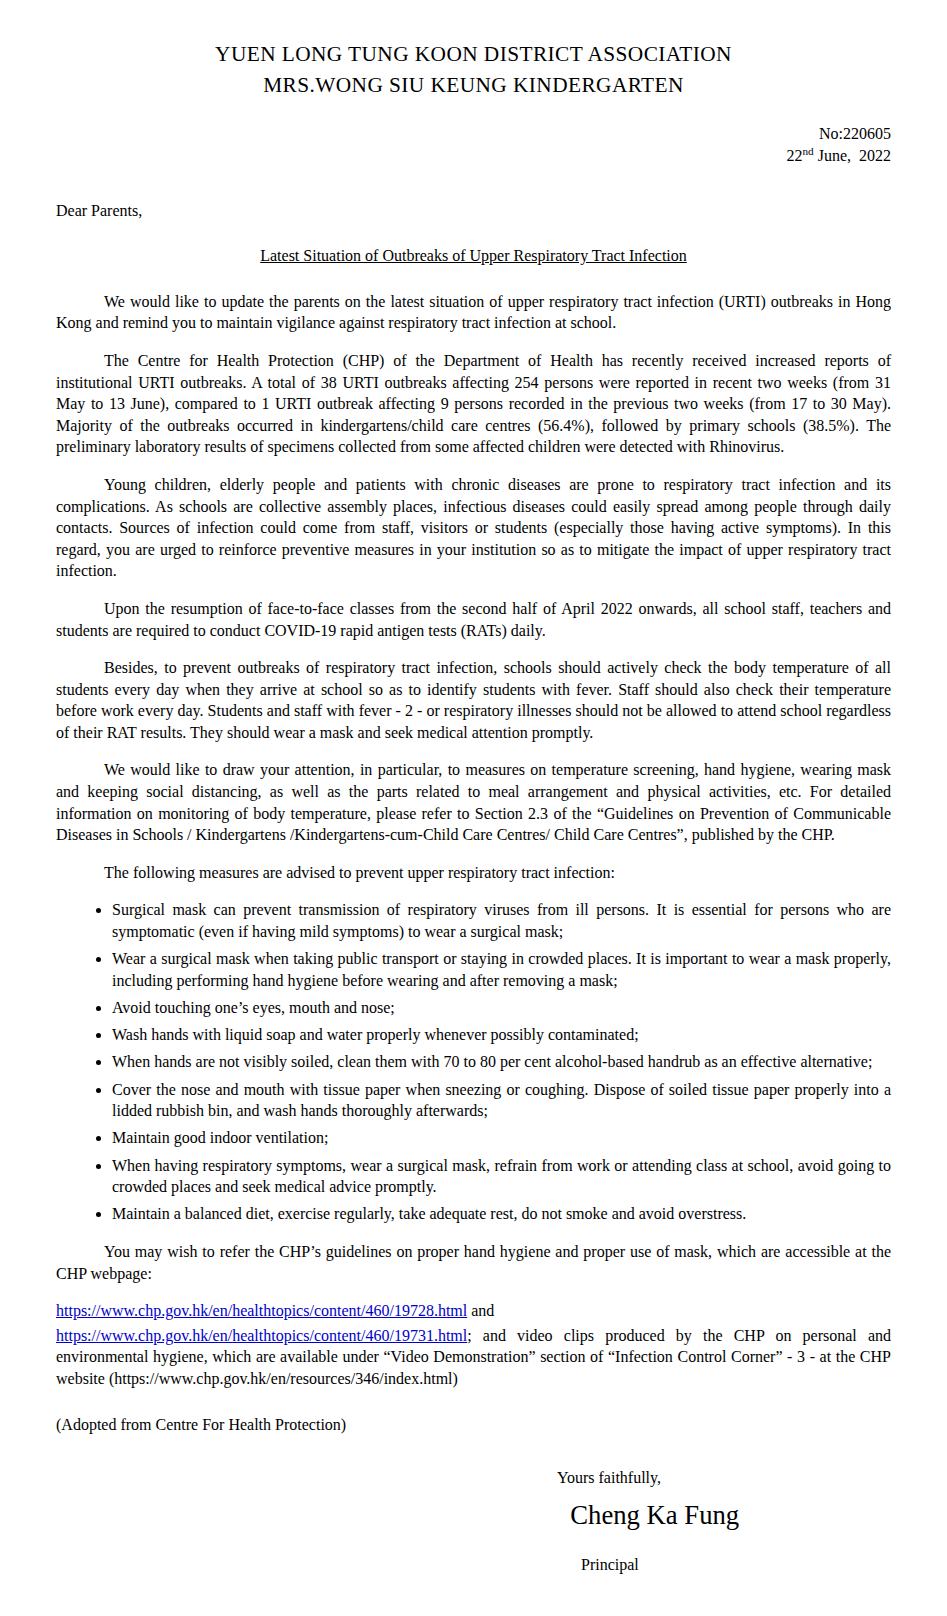YUEN LONG TUNG KOON DISTRICT ASSOCIATION
MRS.WONG SIU KEUNG KINDERGARTEN
No:220605
22nd June, 2022
Dear Parents,
Latest Situation of Outbreaks of Upper Respiratory Tract Infection
We would like to update the parents on the latest situation of upper respiratory tract infection (URTI) outbreaks in Hong Kong and remind you to maintain vigilance against respiratory tract infection at school.
The Centre for Health Protection (CHP) of the Department of Health has recently received increased reports of institutional URTI outbreaks. A total of 38 URTI outbreaks affecting 254 persons were reported in recent two weeks (from 31 May to 13 June), compared to 1 URTI outbreak affecting 9 persons recorded in the previous two weeks (from 17 to 30 May). Majority of the outbreaks occurred in kindergartens/child care centres (56.4%), followed by primary schools (38.5%). The preliminary laboratory results of specimens collected from some affected children were detected with Rhinovirus.
Young children, elderly people and patients with chronic diseases are prone to respiratory tract infection and its complications. As schools are collective assembly places, infectious diseases could easily spread among people through daily contacts. Sources of infection could come from staff, visitors or students (especially those having active symptoms). In this regard, you are urged to reinforce preventive measures in your institution so as to mitigate the impact of upper respiratory tract infection.
Upon the resumption of face-to-face classes from the second half of April 2022 onwards, all school staff, teachers and students are required to conduct COVID-19 rapid antigen tests (RATs) daily.
Besides, to prevent outbreaks of respiratory tract infection, schools should actively check the body temperature of all students every day when they arrive at school so as to identify students with fever. Staff should also check their temperature before work every day. Students and staff with fever - 2 - or respiratory illnesses should not be allowed to attend school regardless of their RAT results. They should wear a mask and seek medical attention promptly.
We would like to draw your attention, in particular, to measures on temperature screening, hand hygiene, wearing mask and keeping social distancing, as well as the parts related to meal arrangement and physical activities, etc. For detailed information on monitoring of body temperature, please refer to Section 2.3 of the “Guidelines on Prevention of Communicable Diseases in Schools / Kindergartens /Kindergartens-cum-Child Care Centres/ Child Care Centres”, published by the CHP.
The following measures are advised to prevent upper respiratory tract infection:
Surgical mask can prevent transmission of respiratory viruses from ill persons. It is essential for persons who are symptomatic (even if having mild symptoms) to wear a surgical mask;
Wear a surgical mask when taking public transport or staying in crowded places. It is important to wear a mask properly, including performing hand hygiene before wearing and after removing a mask;
Avoid touching one’s eyes, mouth and nose;
Wash hands with liquid soap and water properly whenever possibly contaminated;
When hands are not visibly soiled, clean them with 70 to 80 per cent alcohol-based handrub as an effective alternative;
Cover the nose and mouth with tissue paper when sneezing or coughing. Dispose of soiled tissue paper properly into a lidded rubbish bin, and wash hands thoroughly afterwards;
Maintain good indoor ventilation;
When having respiratory symptoms, wear a surgical mask, refrain from work or attending class at school, avoid going to crowded places and seek medical advice promptly.
Maintain a balanced diet, exercise regularly, take adequate rest, do not smoke and avoid overstress.
You may wish to refer the CHP’s guidelines on proper hand hygiene and proper use of mask, which are accessible at the CHP webpage:
https://www.chp.gov.hk/en/healthtopics/content/460/19728.html and
https://www.chp.gov.hk/en/healthtopics/content/460/19731.html; and video clips produced by the CHP on personal and environmental hygiene, which are available under “Video Demonstration” section of “Infection Control Corner” - 3 - at the CHP website (https://www.chp.gov.hk/en/resources/346/index.html)
(Adopted from Centre For Health Protection)
Yours faithfully,
Cheng Ka Fung
Principal